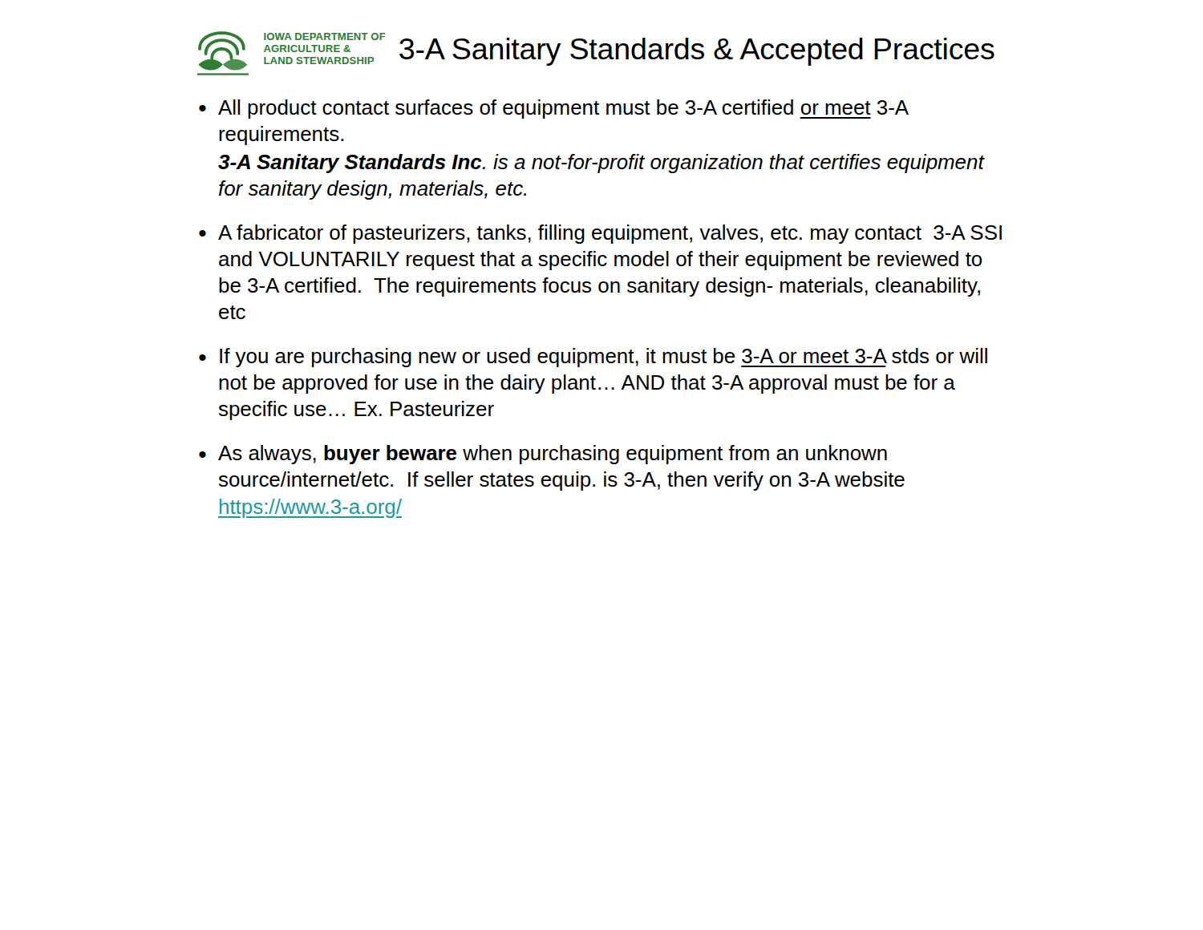Iowa Department of
Agriculture &
Land Stewardship
3-A Sanitary Standards & Accepted Practices
All product contact surfaces of equipment must be 3-A certified or meet 3-A requirements. 3-A Sanitary Standards Inc. is a not-for-profit organization that certifies equipment for sanitary design, materials, etc.
A fabricator of pasteurizers, tanks, filling equipment, valves, etc. may contact 3-A SSI and VOLUNTARILY request that a specific model of their equipment be reviewed to be 3-A certified. The requirements focus on sanitary design- materials, cleanability, etc
If you are purchasing new or used equipment, it must be 3-A or meet 3-A stds or will not be approved for use in the dairy plant… AND that 3-A approval must be for a specific use… Ex. Pasteurizer
As always, buyer beware when purchasing equipment from an unknown source/internet/etc. If seller states equip. is 3-A, then verify on 3-A website https://www.3-a.org/